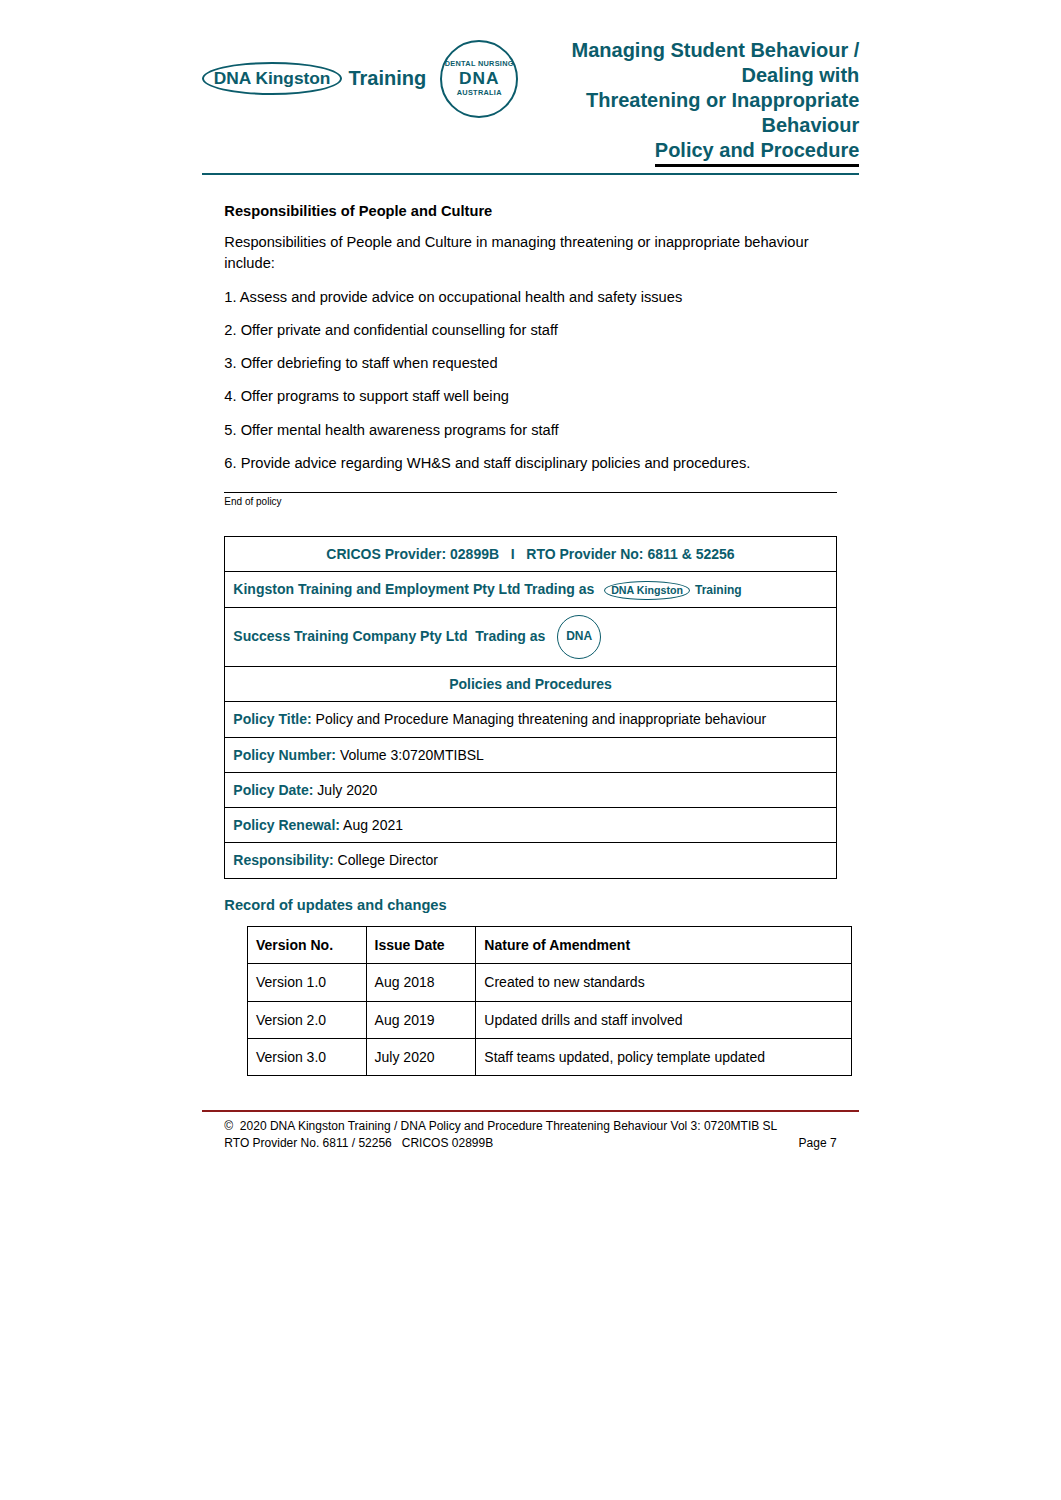DNA Kingston Training
DENTAL NURSING DNA AUSTRALIA
Managing Student Behaviour / Dealing with
Threatening or Inappropriate Behaviour
Policy and Procedure
Responsibilities of People and Culture
Responsibilities of People and Culture in managing threatening or inappropriate behaviour include:
1. Assess and provide advice on occupational health and safety issues
2. Offer private and confidential counselling for staff
3. Offer debriefing to staff when requested
4. Offer programs to support staff well being
5. Offer mental health awareness programs for staff
6. Provide advice regarding WH&S and staff disciplinary policies and procedures.
End of policy
| CRICOS Provider: 02899B I RTO Provider No: 6811 & 52256 |
| Kingston Training and Employment Pty Ltd Trading as DNA Kingston Training |
| Success Training Company Pty Ltd Trading as DNA |
| Policies and Procedures |
| Policy Title: Policy and Procedure Managing threatening and inappropriate behaviour |
| Policy Number: Volume 3:0720MTIBSL |
| Policy Date: July 2020 |
| Policy Renewal: Aug 2021 |
| Responsibility: College Director |
Record of updates and changes
| Version No. | Issue Date | Nature of Amendment |
| --- | --- | --- |
| Version 1.0 | Aug 2018 | Created to new standards |
| Version 2.0 | Aug 2019 | Updated drills and staff involved |
| Version 3.0 | July 2020 | Staff teams updated, policy template updated |
© 2020 DNA Kingston Training / DNA Policy and Procedure Threatening Behaviour Vol 3: 0720MTIB SL
RTO Provider No. 6811 / 52256 CRICOS 02899B Page 7